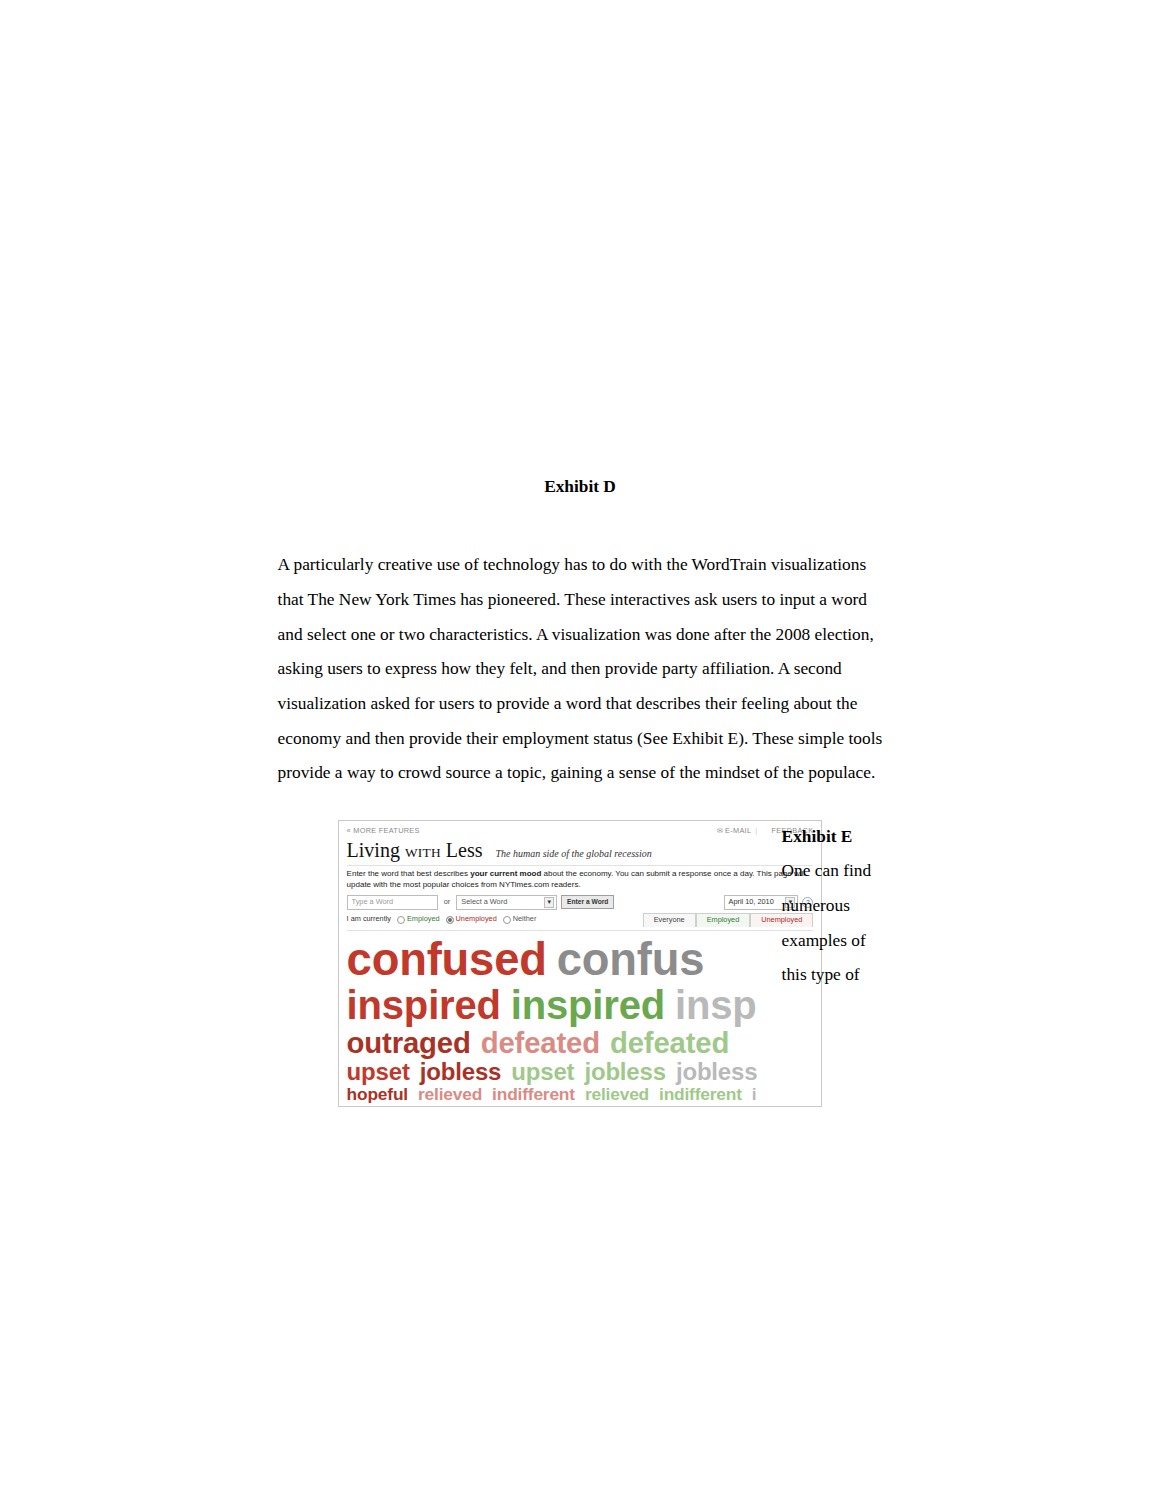Exhibit D
A particularly creative use of technology has to do with the WordTrain visualizations that The New York Times has pioneered. These interactives ask users to input a word and select one or two characteristics. A visualization was done after the 2008 election, asking users to express how they felt, and then provide party affiliation. A second visualization asked for users to provide a word that describes their feeling about the economy and then provide their employment status (See Exhibit E). These simple tools provide a way to crowd source a topic, gaining a sense of the mindset of the populace.
« MORE FEATURES
✉ E-MAIL|FEEDBACK
Living WITH Less The human side of the global recession
Enter the word that best describes your current mood about the economy. You can submit a response once a day. This page will update with the most popular choices from NYTimes.com readers.
Type a Word or Select a Word▼ Enter a Word April 10, 2010▼ ?
I am currently Employed Unemployed Neither Everyone Employed Unemployed
confused confus
inspired inspired insp
outraged defeated defeated
upset jobless upset jobless jobless
hopeful relieved indifferent relieved indifferent i
Exhibit E
One can find numerous examples of this type of